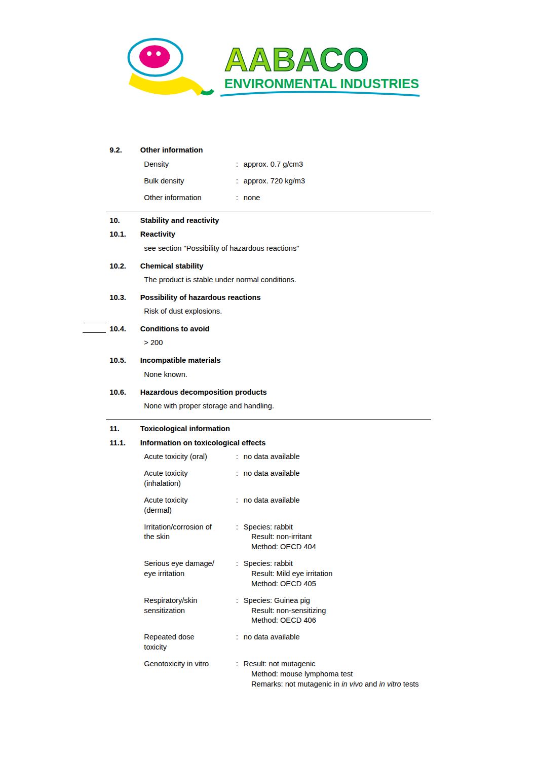9.2. Other information
Density : approx. 0.7 g/cm3
Bulk density : approx. 720 kg/m3
Other information : none
10. Stability and reactivity
10.1. Reactivity
see section "Possibility of hazardous reactions"
10.2. Chemical stability
The product is stable under normal conditions.
10.3. Possibility of hazardous reactions
Risk of dust explosions.
10.4. Conditions to avoid
> 200
10.5. Incompatible materials
None known.
10.6. Hazardous decomposition products
None with proper storage and handling.
11. Toxicological information
11.1. Information on toxicological effects
Acute toxicity (oral) : no data available
Acute toxicity
(inhalation) : no data available
Acute toxicity
(dermal) : no data available
Irritation/corrosion of
the skin : Species: rabbit Result: non-irritant Method: OECD 404
Serious eye damage/
eye irritation : Species: rabbit Result: Mild eye irritation Method: OECD 405
Respiratory/skin
sensitization : Species: Guinea pig Result: non-sensitizing Method: OECD 406
Repeated dose
toxicity : no data available
Genotoxicity in vitro : Result: not mutagenic Method: mouse lymphoma test Remarks: not mutagenic in in vivo and in vitro tests